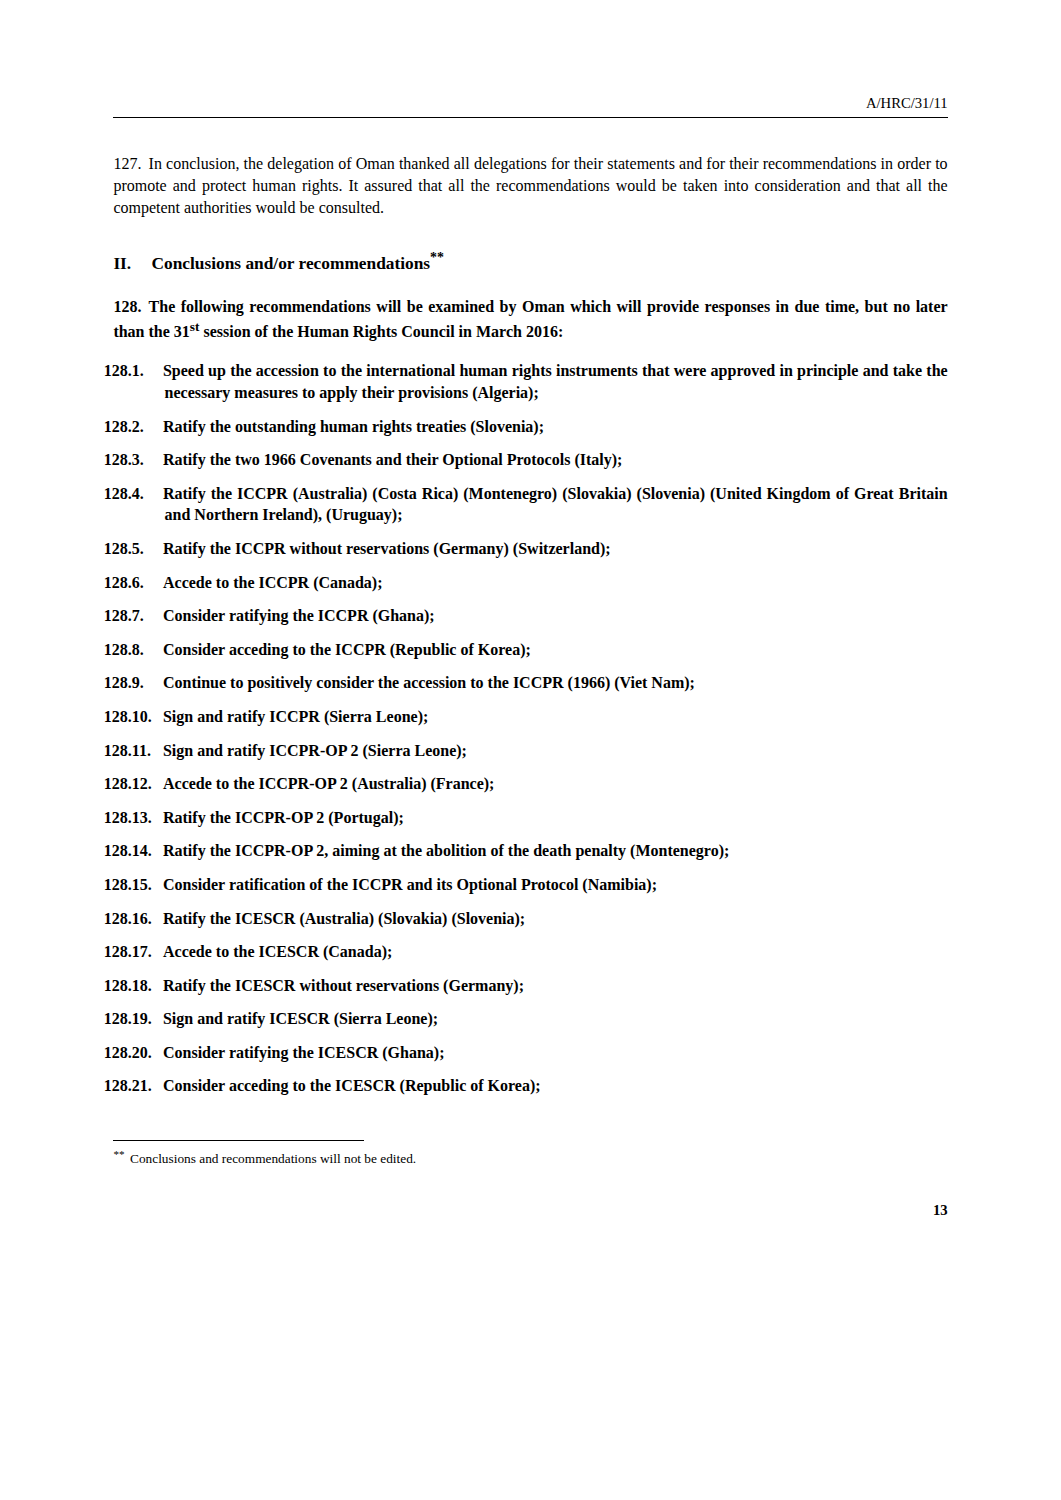A/HRC/31/11
127. In conclusion, the delegation of Oman thanked all delegations for their statements and for their recommendations in order to promote and protect human rights. It assured that all the recommendations would be taken into consideration and that all the competent authorities would be consulted.
II. Conclusions and/or recommendations**
128. The following recommendations will be examined by Oman which will provide responses in due time, but no later than the 31st session of the Human Rights Council in March 2016:
128.1. Speed up the accession to the international human rights instruments that were approved in principle and take the necessary measures to apply their provisions (Algeria);
128.2. Ratify the outstanding human rights treaties (Slovenia);
128.3. Ratify the two 1966 Covenants and their Optional Protocols (Italy);
128.4. Ratify the ICCPR (Australia) (Costa Rica) (Montenegro) (Slovakia) (Slovenia) (United Kingdom of Great Britain and Northern Ireland), (Uruguay);
128.5. Ratify the ICCPR without reservations (Germany) (Switzerland);
128.6. Accede to the ICCPR (Canada);
128.7. Consider ratifying the ICCPR (Ghana);
128.8. Consider acceding to the ICCPR (Republic of Korea);
128.9. Continue to positively consider the accession to the ICCPR (1966) (Viet Nam);
128.10. Sign and ratify ICCPR (Sierra Leone);
128.11. Sign and ratify ICCPR-OP 2 (Sierra Leone);
128.12. Accede to the ICCPR-OP 2 (Australia) (France);
128.13. Ratify the ICCPR-OP 2 (Portugal);
128.14. Ratify the ICCPR-OP 2, aiming at the abolition of the death penalty (Montenegro);
128.15. Consider ratification of the ICCPR and its Optional Protocol (Namibia);
128.16. Ratify the ICESCR (Australia) (Slovakia) (Slovenia);
128.17. Accede to the ICESCR (Canada);
128.18. Ratify the ICESCR without reservations (Germany);
128.19. Sign and ratify ICESCR (Sierra Leone);
128.20. Consider ratifying the ICESCR (Ghana);
128.21. Consider acceding to the ICESCR (Republic of Korea);
**Conclusions and recommendations will not be edited.
13